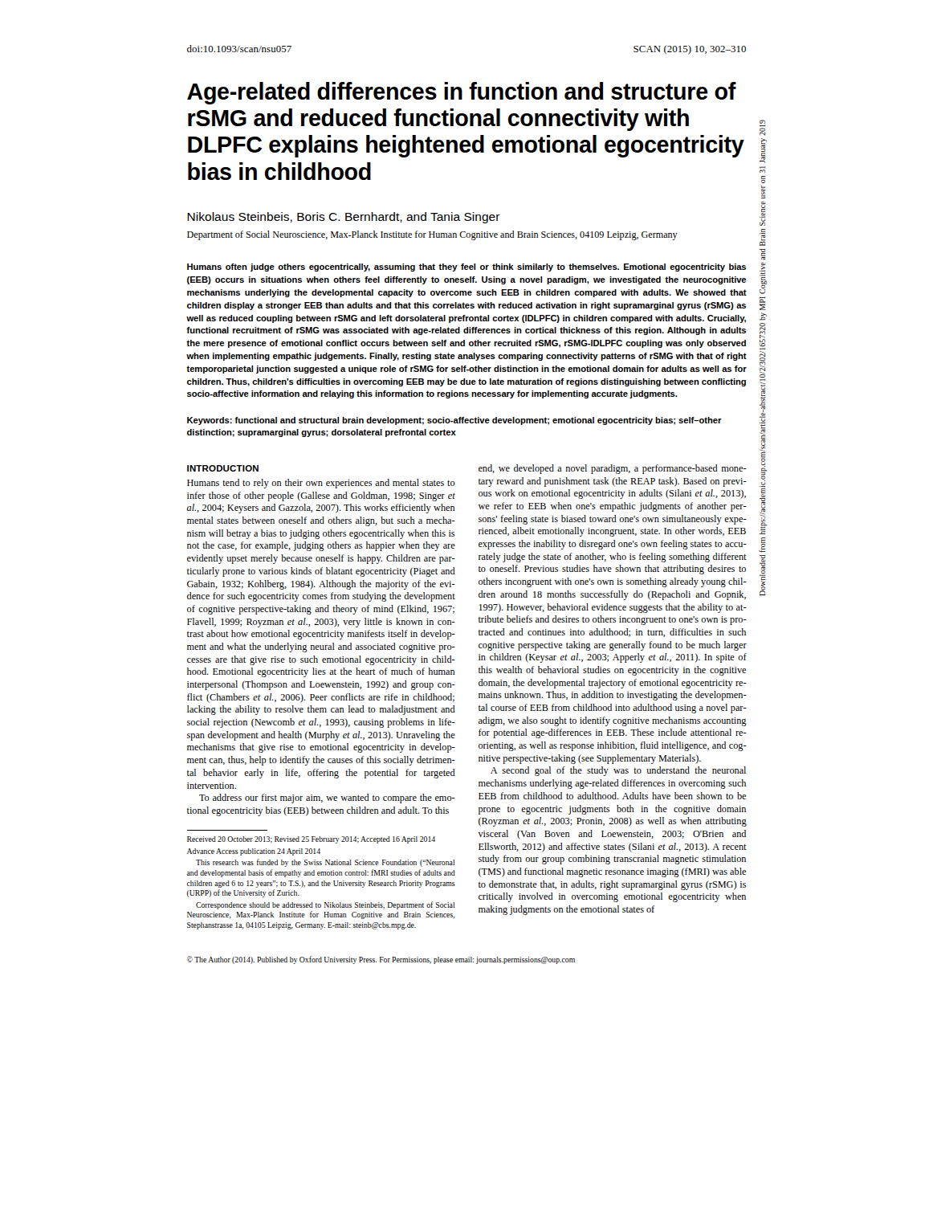Downloaded from https://academic.oup.com/scan/article-abstract/10/2/302/1657320 by MPI Cognitive and Brain Science user on 31 January 2019
doi:10.1093/scan/nsu057
SCAN (2015) 10, 302–310
Age-related differences in function and structure of rSMG and reduced functional connectivity with DLPFC explains heightened emotional egocentricity bias in childhood
Nikolaus Steinbeis, Boris C. Bernhardt, and Tania Singer
Department of Social Neuroscience, Max-Planck Institute for Human Cognitive and Brain Sciences, 04109 Leipzig, Germany
Humans often judge others egocentrically, assuming that they feel or think similarly to themselves. Emotional egocentricity bias (EEB) occurs in situations when others feel differently to oneself. Using a novel paradigm, we investigated the neurocognitive mechanisms underlying the developmental capacity to overcome such EEB in children compared with adults. We showed that children display a stronger EEB than adults and that this correlates with reduced activation in right supramarginal gyrus (rSMG) as well as reduced coupling between rSMG and left dorsolateral prefrontal cortex (lDLPFC) in children compared with adults. Crucially, functional recruitment of rSMG was associated with age-related differences in cortical thickness of this region. Although in adults the mere presence of emotional conflict occurs between self and other recruited rSMG, rSMG-lDLPFC coupling was only observed when implementing empathic judgements. Finally, resting state analyses comparing connectivity patterns of rSMG with that of right temporoparietal junction suggested a unique role of rSMG for self-other distinction in the emotional domain for adults as well as for children. Thus, children's difficulties in overcoming EEB may be due to late maturation of regions distinguishing between conflicting socio-affective information and relaying this information to regions necessary for implementing accurate judgments.
Keywords: functional and structural brain development; socio-affective development; emotional egocentricity bias; self–other distinction; supramarginal gyrus; dorsolateral prefrontal cortex
INTRODUCTION
Humans tend to rely on their own experiences and mental states to infer those of other people (Gallese and Goldman, 1998; Singer et al., 2004; Keysers and Gazzola, 2007). This works efficiently when mental states between oneself and others align, but such a mechanism will betray a bias to judging others egocentrically when this is not the case, for example, judging others as happier when they are evidently upset merely because oneself is happy. Children are particularly prone to various kinds of blatant egocentricity (Piaget and Gabain, 1932; Kohlberg, 1984). Although the majority of the evidence for such egocentricity comes from studying the development of cognitive perspective-taking and theory of mind (Elkind, 1967; Flavell, 1999; Royzman et al., 2003), very little is known in contrast about how emotional egocentricity manifests itself in development and what the underlying neural and associated cognitive processes are that give rise to such emotional egocentricity in childhood. Emotional egocentricity lies at the heart of much of human interpersonal (Thompson and Loewenstein, 1992) and group conflict (Chambers et al., 2006). Peer conflicts are rife in childhood; lacking the ability to resolve them can lead to maladjustment and social rejection (Newcomb et al., 1993), causing problems in life-span development and health (Murphy et al., 2013). Unraveling the mechanisms that give rise to emotional egocentricity in development can, thus, help to identify the causes of this socially detrimental behavior early in life, offering the potential for targeted intervention.
To address our first major aim, we wanted to compare the emotional egocentricity bias (EEB) between children and adult. To this
Received 20 October 2013; Revised 25 February 2014; Accepted 16 April 2014
Advance Access publication 24 April 2014
This research was funded by the Swiss National Science Foundation (“Neuronal and developmental basis of empathy and emotion control: fMRI studies of adults and children aged 6 to 12 years”; to T.S.), and the University Research Priority Programs (URPP) of the University of Zurich.
Correspondence should be addressed to Nikolaus Steinbeis, Department of Social Neuroscience, Max-Planck Institute for Human Cognitive and Brain Sciences, Stephanstrasse 1a, 04105 Leipzig, Germany. E-mail: steinb@cbs.mpg.de.
end, we developed a novel paradigm, a performance-based monetary reward and punishment task (the REAP task). Based on previous work on emotional egocentricity in adults (Silani et al., 2013), we refer to EEB when one's empathic judgments of another persons' feeling state is biased toward one's own simultaneously experienced, albeit emotionally incongruent, state. In other words, EEB expresses the inability to disregard one's own feeling states to accurately judge the state of another, who is feeling something different to oneself. Previous studies have shown that attributing desires to others incongruent with one's own is something already young children around 18 months successfully do (Repacholi and Gopnik, 1997). However, behavioral evidence suggests that the ability to attribute beliefs and desires to others incongruent to one's own is protracted and continues into adulthood; in turn, difficulties in such cognitive perspective taking are generally found to be much larger in children (Keysar et al., 2003; Apperly et al., 2011). In spite of this wealth of behavioral studies on egocentricity in the cognitive domain, the developmental trajectory of emotional egocentricity remains unknown. Thus, in addition to investigating the developmental course of EEB from childhood into adulthood using a novel paradigm, we also sought to identify cognitive mechanisms accounting for potential age-differences in EEB. These include attentional reorienting, as well as response inhibition, fluid intelligence, and cognitive perspective-taking (see Supplementary Materials).
A second goal of the study was to understand the neuronal mechanisms underlying age-related differences in overcoming such EEB from childhood to adulthood. Adults have been shown to be prone to egocentric judgments both in the cognitive domain (Royzman et al., 2003; Pronin, 2008) as well as when attributing visceral (Van Boven and Loewenstein, 2003; O'Brien and Ellsworth, 2012) and affective states (Silani et al., 2013). A recent study from our group combining transcranial magnetic stimulation (TMS) and functional magnetic resonance imaging (fMRI) was able to demonstrate that, in adults, right supramarginal gyrus (rSMG) is critically involved in overcoming emotional egocentricity when making judgments on the emotional states of
© The Author (2014). Published by Oxford University Press. For Permissions, please email: journals.permissions@oup.com